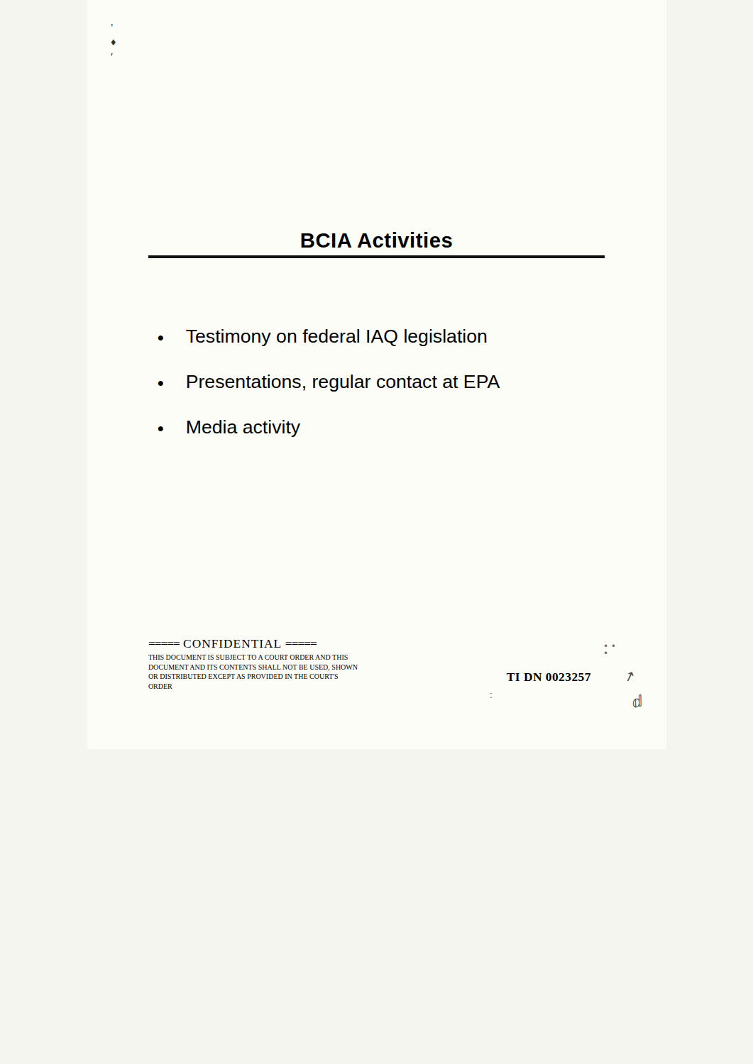’
♦
′
BCIA Activities
Testimony on federal IAQ legislation
Presentations, regular contact at EPA
Media activity
===== CONFIDENTIAL =====
THIS DOCUMENT IS SUBJECT TO A COURT ORDER AND THIS DOCUMENT AND ITS CONTENTS SHALL NOT BE USED, SHOWN OR DISTRIBUTED EXCEPT AS PROVIDED IN THE COURT'S ORDER
• •
•
TI DN 0023257
:
↗
ⅆ